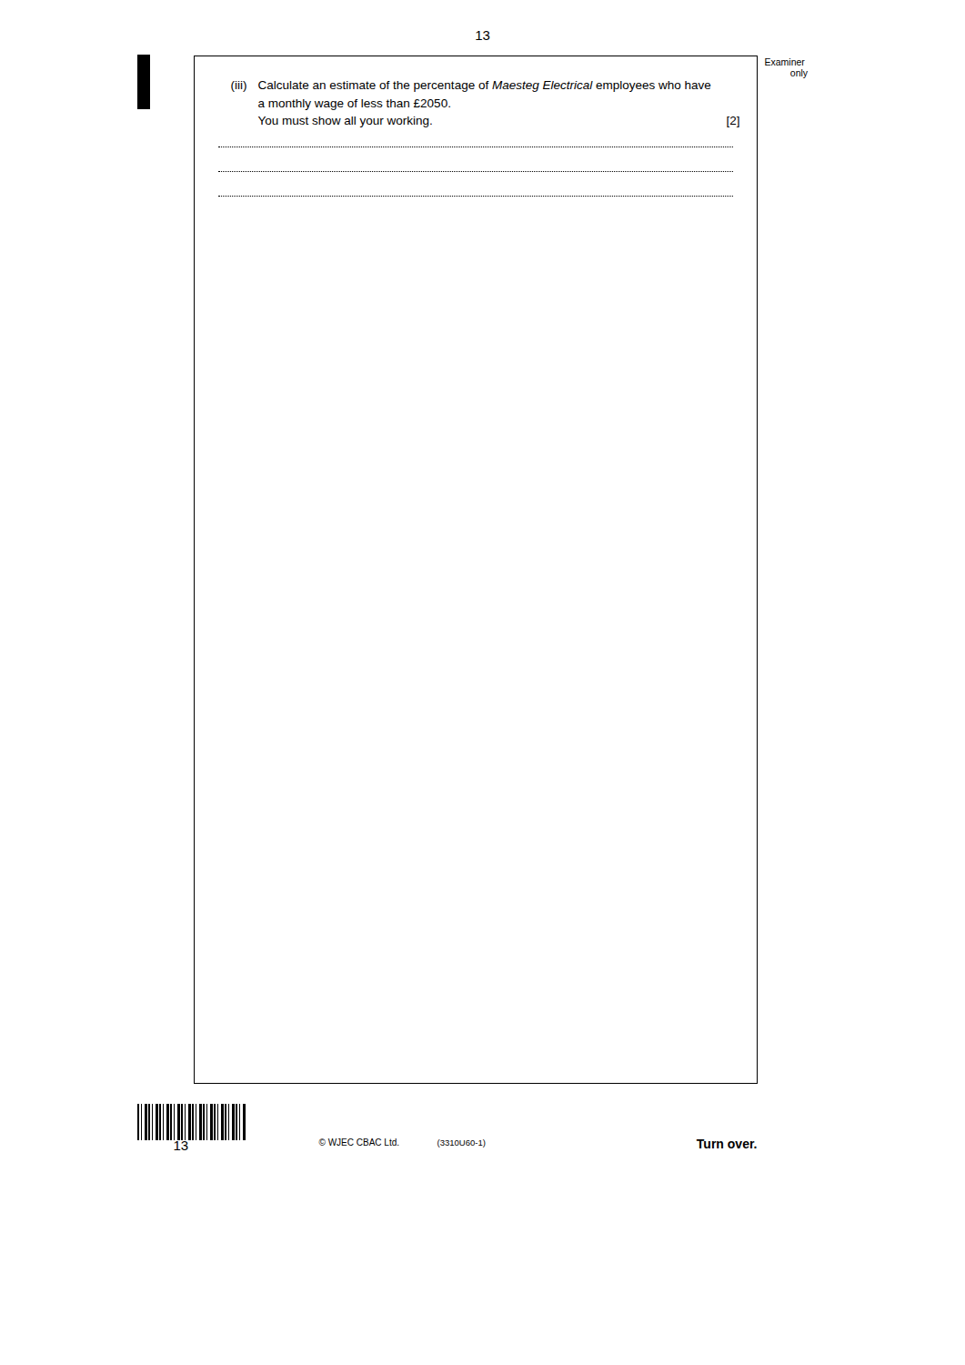13
Examineronly
(iii)
Calculate an estimate of the percentage of Maesteg Electrical employees who have a monthly wage of less than £2050.
You must show all your working. [2]
13
© WJEC CBAC Ltd.
(3310U60-1)
Turn over.